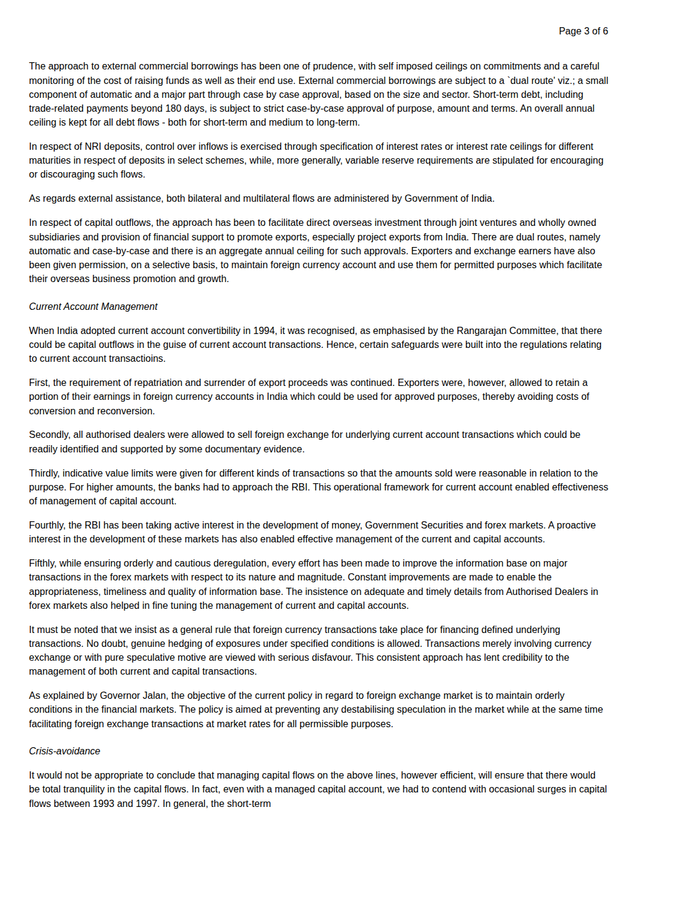Page 3 of 6
The approach to external commercial borrowings has been one of prudence, with self imposed ceilings on commitments and a careful monitoring of the cost of raising funds as well as their end use. External commercial borrowings are subject to a `dual route' viz.; a small component of automatic and a major part through case by case approval, based on the size and sector. Short-term debt, including trade-related payments beyond 180 days, is subject to strict case-by-case approval of purpose, amount and terms. An overall annual ceiling is kept for all debt flows - both for short-term and medium to long-term.
In respect of NRI deposits, control over inflows is exercised through specification of interest rates or interest rate ceilings for different maturities in respect of deposits in select schemes, while, more generally, variable reserve requirements are stipulated for encouraging or discouraging such flows.
As regards external assistance, both bilateral and multilateral flows are administered by Government of India.
In respect of capital outflows, the approach has been to facilitate direct overseas investment through joint ventures and wholly owned subsidiaries and provision of financial support to promote exports, especially project exports from India. There are dual routes, namely automatic and case-by-case and there is an aggregate annual ceiling for such approvals. Exporters and exchange earners have also been given permission, on a selective basis, to maintain foreign currency account and use them for permitted purposes which facilitate their overseas business promotion and growth.
Current Account Management
When India adopted current account convertibility in 1994, it was recognised, as emphasised by the Rangarajan Committee, that there could be capital outflows in the guise of current account transactions. Hence, certain safeguards were built into the regulations relating to current account transactioins.
First, the requirement of repatriation and surrender of export proceeds was continued. Exporters were, however, allowed to retain a portion of their earnings in foreign currency accounts in India which could be used for approved purposes, thereby avoiding costs of conversion and reconversion.
Secondly, all authorised dealers were allowed to sell foreign exchange for underlying current account transactions which could be readily identified and supported by some documentary evidence.
Thirdly, indicative value limits were given for different kinds of transactions so that the amounts sold were reasonable in relation to the purpose. For higher amounts, the banks had to approach the RBI. This operational framework for current account enabled effectiveness of management of capital account.
Fourthly, the RBI has been taking active interest in the development of money, Government Securities and forex markets. A proactive interest in the development of these markets has also enabled effective management of the current and capital accounts.
Fifthly, while ensuring orderly and cautious deregulation, every effort has been made to improve the information base on major transactions in the forex markets with respect to its nature and magnitude. Constant improvements are made to enable the appropriateness, timeliness and quality of information base. The insistence on adequate and timely details from Authorised Dealers in forex markets also helped in fine tuning the management of current and capital accounts.
It must be noted that we insist as a general rule that foreign currency transactions take place for financing defined underlying transactions. No doubt, genuine hedging of exposures under specified conditions is allowed. Transactions merely involving currency exchange or with pure speculative motive are viewed with serious disfavour. This consistent approach has lent credibility to the management of both current and capital transactions.
As explained by Governor Jalan, the objective of the current policy in regard to foreign exchange market is to maintain orderly conditions in the financial markets. The policy is aimed at preventing any destabilising speculation in the market while at the same time facilitating foreign exchange transactions at market rates for all permissible purposes.
Crisis-avoidance
It would not be appropriate to conclude that managing capital flows on the above lines, however efficient, will ensure that there would be total tranquility in the capital flows. In fact, even with a managed capital account, we had to contend with occasional surges in capital flows between 1993 and 1997. In general, the short-term